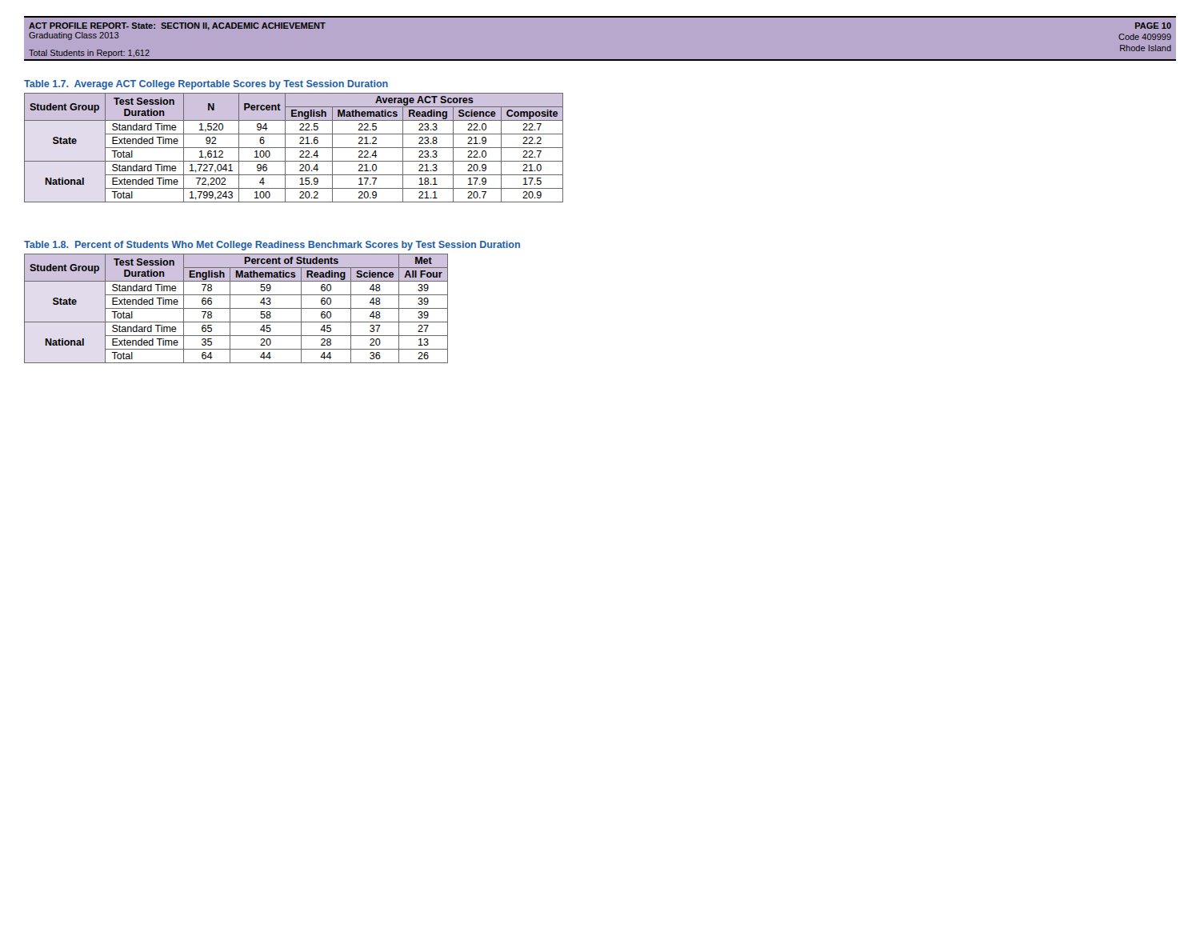ACT PROFILE REPORT- State: SECTION II, ACADEMIC ACHIEVEMENT
Graduating Class 2013
Total Students in Report: 1,612
PAGE 10
Code 409999
Rhode Island
Table 1.7. Average ACT College Reportable Scores by Test Session Duration
| Student Group | Test Session Duration | N | Percent | Average ACT Scores |
| --- | --- | --- | --- | --- |
| English | Mathematics | Reading | Science | Composite |
| State | Standard Time | 1,520 | 94 | 22.5 | 22.5 | 23.3 | 22.0 | 22.7 |
| Extended Time | 92 | 6 | 21.6 | 21.2 | 23.8 | 21.9 | 22.2 |
| Total | 1,612 | 100 | 22.4 | 22.4 | 23.3 | 22.0 | 22.7 |
| National | Standard Time | 1,727,041 | 96 | 20.4 | 21.0 | 21.3 | 20.9 | 21.0 |
| Extended Time | 72,202 | 4 | 15.9 | 17.7 | 18.1 | 17.9 | 17.5 |
| Total | 1,799,243 | 100 | 20.2 | 20.9 | 21.1 | 20.7 | 20.9 |
Table 1.8. Percent of Students Who Met College Readiness Benchmark Scores by Test Session Duration
| Student Group | Test Session Duration | Percent of Students | Met |
| --- | --- | --- | --- |
| English | Mathematics | Reading | Science | All Four |
| State | Standard Time | 78 | 59 | 60 | 48 | 39 |
| Extended Time | 66 | 43 | 60 | 48 | 39 |
| Total | 78 | 58 | 60 | 48 | 39 |
| National | Standard Time | 65 | 45 | 45 | 37 | 27 |
| Extended Time | 35 | 20 | 28 | 20 | 13 |
| Total | 64 | 44 | 44 | 36 | 26 |